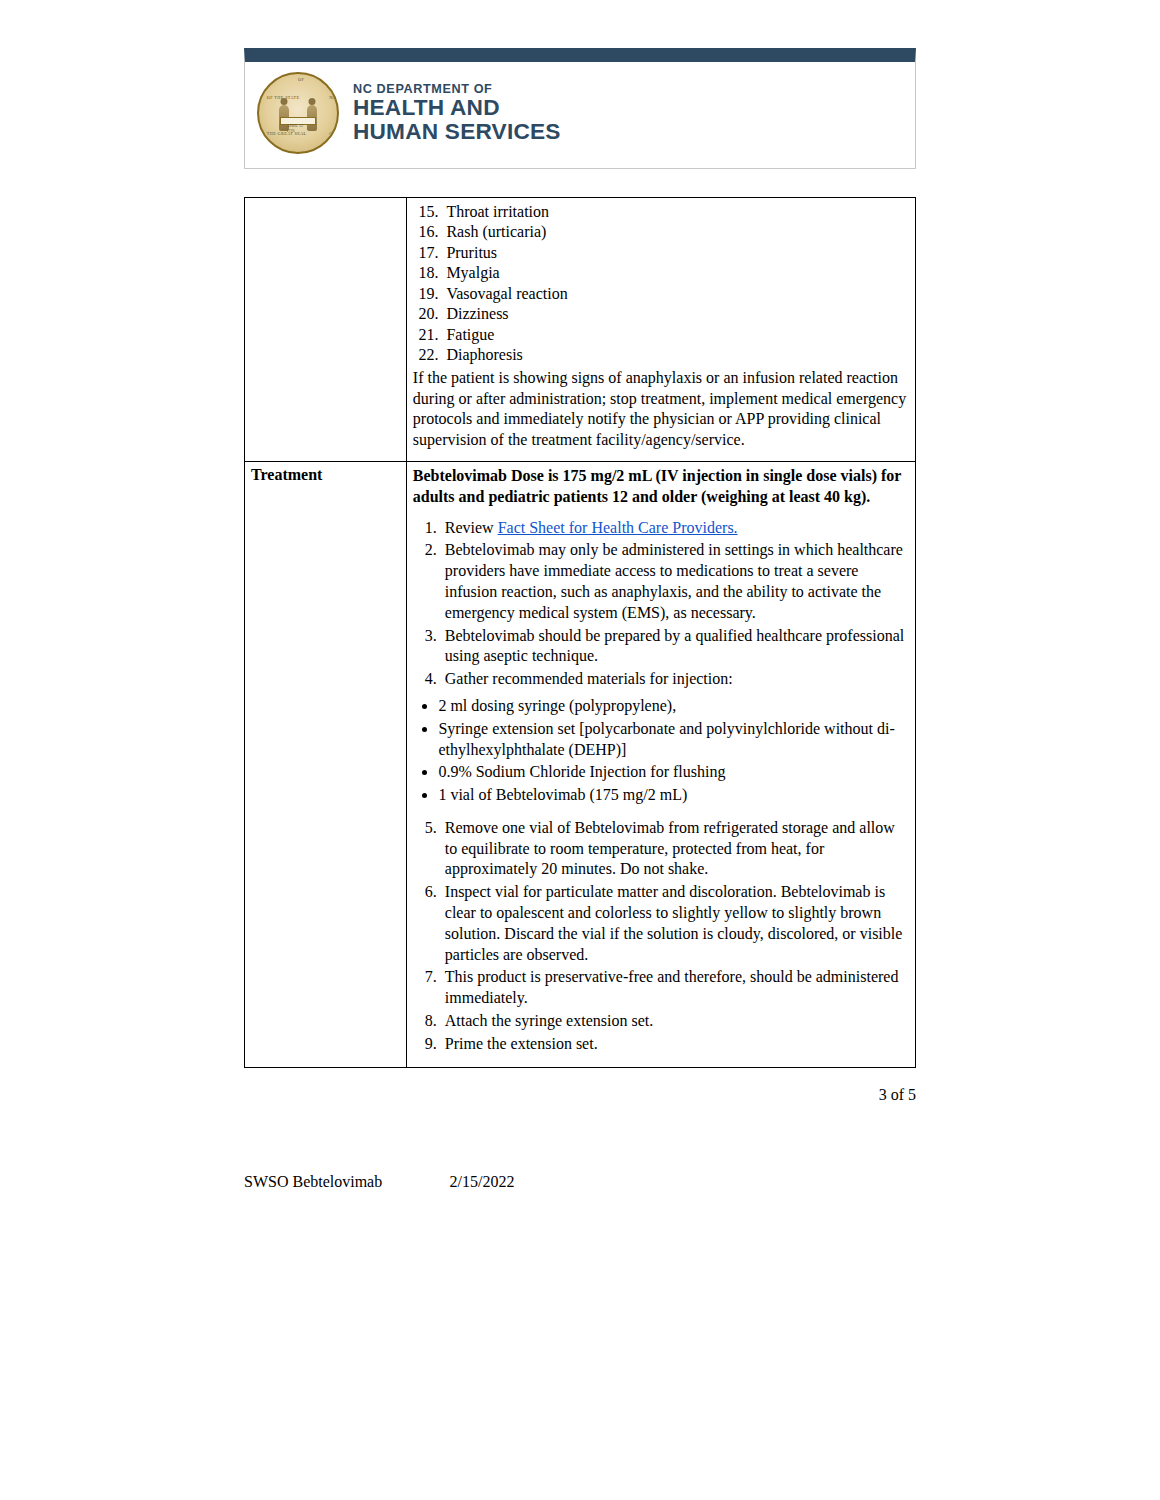THE GREAT SEAL OF THE STATE OF NORTH CAROLINA
APRIL 12 1776
NC DEPARTMENT OF
HEALTH AND
HUMAN SERVICES
| | 15. Throat irritation 16. Rash (urticaria) 17. Pruritus 18. Myalgia 19. Vasovagal reaction 20. Dizziness 21. Fatigue 22. Diaphoresis If the patient is showing signs of anaphylaxis or an infusion related reaction during or after administration; stop treatment, implement medical emergency protocols and immediately notify the physician or APP providing clinical supervision of the treatment facility/agency/service. |
| Treatment | Bebtelovimab Dose is 175 mg/2 mL (IV injection in single dose vials) for adults and pediatric patients 12 and older (weighing at least 40 kg). 1. Review Fact Sheet for Health Care Providers. 2. Bebtelovimab may only be administered in settings in which healthcare providers have immediate access to medications to treat a severe infusion reaction, such as anaphylaxis, and the ability to activate the emergency medical system (EMS), as necessary. 3. Bebtelovimab should be prepared by a qualified healthcare professional using aseptic technique. 4. Gather recommended materials for injection: 2 ml dosing syringe (polypropylene), Syringe extension set [polycarbonate and polyvinylchloride without di-ethylhexylphthalate (DEHP)] 0.9% Sodium Chloride Injection for flushing 1 vial of Bebtelovimab (175 mg/2 mL) 5. Remove one vial of Bebtelovimab from refrigerated storage and allow to equilibrate to room temperature, protected from heat, for approximately 20 minutes. Do not shake. 6. Inspect vial for particulate matter and discoloration. Bebtelovimab is clear to opalescent and colorless to slightly yellow to slightly brown solution. Discard the vial if the solution is cloudy, discolored, or visible particles are observed. 7. This product is preservative-free and therefore, should be administered immediately. 8. Attach the syringe extension set. 9. Prime the extension set. |
3 of 5
SWSO Bebtelovimab 2/15/2022